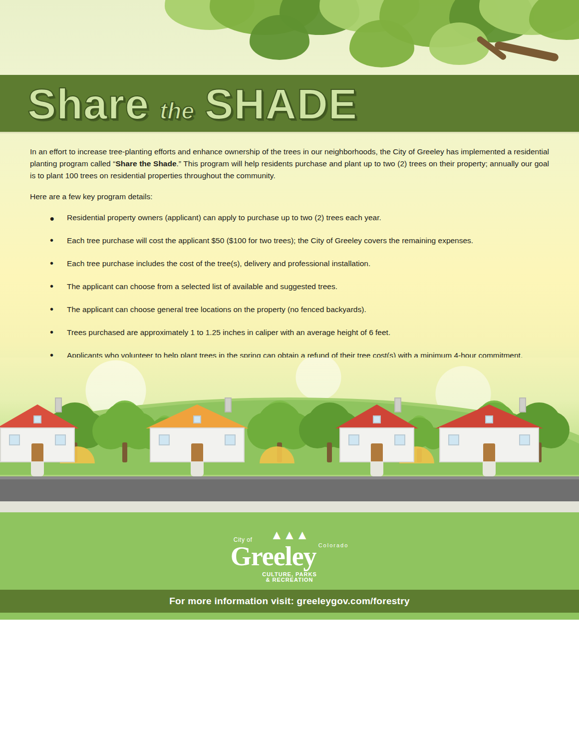Share the SHADE
In an effort to increase tree-planting efforts and enhance ownership of the trees in our neighborhoods, the City of Greeley has implemented a residential planting program called “Share the Shade.” This program will help residents purchase and plant up to two (2) trees on their property; annually our goal is to plant 100 trees on residential properties throughout the community.
Here are a few key program details:
Residential property owners (applicant) can apply to purchase up to two (2) trees each year.
Each tree purchase will cost the applicant $50 ($100 for two trees); the City of Greeley covers the remaining expenses.
Each tree purchase includes the cost of the tree(s), delivery and professional installation.
The applicant can choose from a selected list of available and suggested trees.
The applicant can choose general tree locations on the property (no fenced backyards).
Trees purchased are approximately 1 to 1.25 inches in caliper with an average height of 6 feet.
Applicants who volunteer to help plant trees in the spring can obtain a refund of their tree cost(s) with a minimum 4-hour commitment.
▲▲▲ City of Greeley Colorado CULTURE, PARKS
& RECREATION
For more information visit: greeleygov.com/forestry